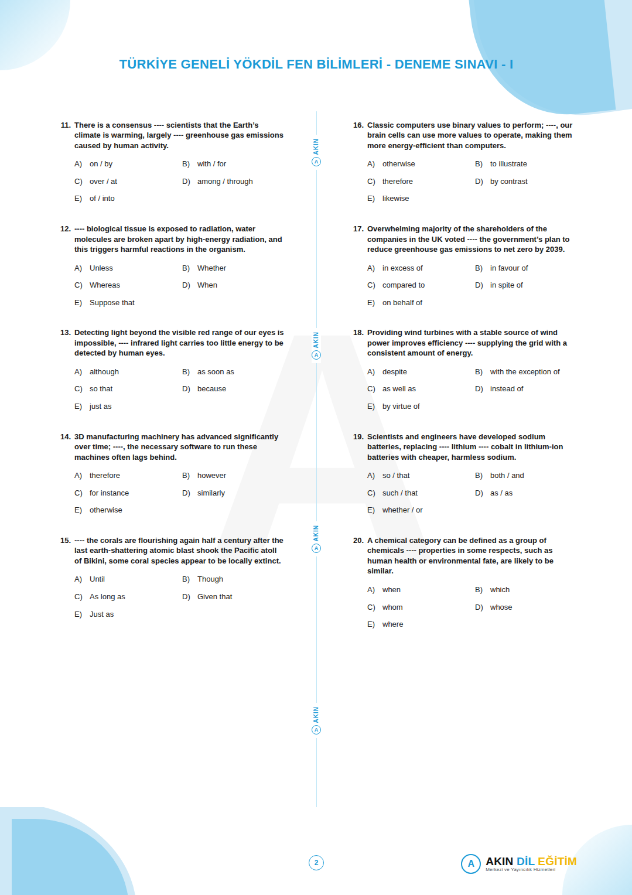A
TÜRKİYE GENELİ YÖKDİL FEN BİLİMLERİ - DENEME SINAVI - I
AKIN A
AKIN A
AKIN A
AKIN A
11.
There is a consensus ---- scientists that the Earth’s climate is warming, largely ---- greenhouse gas emissions caused by human activity.
A) on / by
B) with / for
C) over / at
D) among / through
E) of / into
12.
---- biological tissue is exposed to radiation, water molecules are broken apart by high-energy radiation, and this triggers harmful reactions in the organism.
A) Unless
B) Whether
C) Whereas
D) When
E) Suppose that
13.
Detecting light beyond the visible red range of our eyes is impossible, ---- infrared light carries too little energy to be detected by human eyes.
A) although
B) as soon as
C) so that
D) because
E) just as
14.
3D manufacturing machinery has advanced significantly over time; ----, the necessary software to run these machines often lags behind.
A) therefore
B) however
C) for instance
D) similarly
E) otherwise
15.
---- the corals are flourishing again half a century after the last earth-shattering atomic blast shook the Pacific atoll of Bikini, some coral species appear to be locally extinct.
A) Until
B) Though
C) As long as
D) Given that
E) Just as
16.
Classic computers use binary values to perform; ----, our brain cells can use more values to operate, making them more energy-efficient than computers.
A) otherwise
B) to illustrate
C) therefore
D) by contrast
E) likewise
17.
Overwhelming majority of the shareholders of the companies in the UK voted ---- the government’s plan to reduce greenhouse gas emissions to net zero by 2039.
A) in excess of
B) in favour of
C) compared to
D) in spite of
E) on behalf of
18.
Providing wind turbines with a stable source of wind power improves efficiency ---- supplying the grid with a consistent amount of energy.
A) despite
B) with the exception of
C) as well as
D) instead of
E) by virtue of
19.
Scientists and engineers have developed sodium batteries, replacing ---- lithium ---- cobalt in lithium-ion batteries with cheaper, harmless sodium.
A) so / that
B) both / and
C) such / that
D) as / as
E) whether / or
20.
A chemical category can be defined as a group of chemicals ---- properties in some respects, such as human health or environmental fate, are likely to be similar.
A) when
B) which
C) whom
D) whose
E) where
2
A
AKIN DİL EĞİTİM
Merkezi ve Yayıncılık Hizmetleri